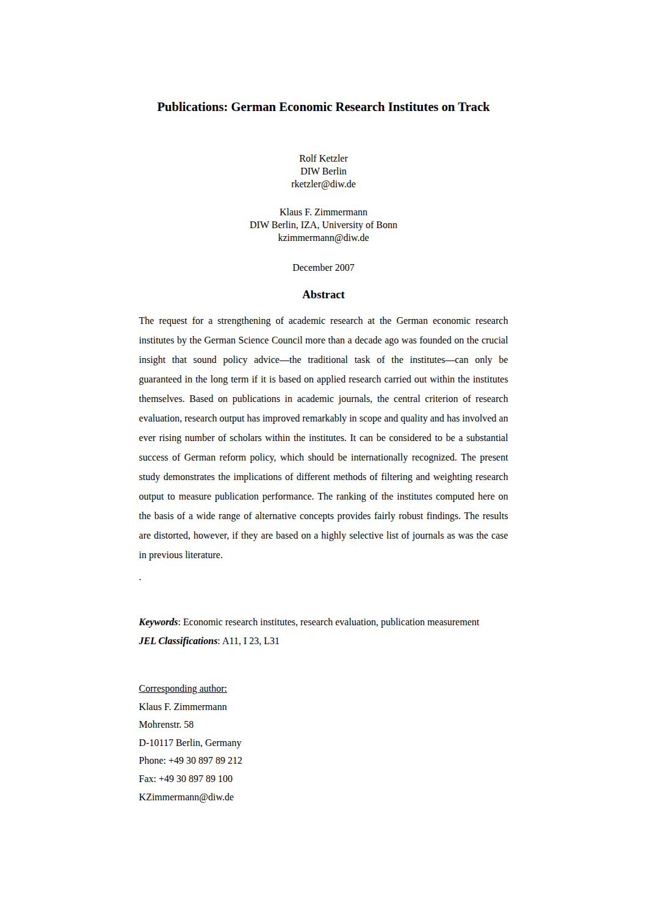Publications: German Economic Research Institutes on Track
Rolf Ketzler
DIW Berlin
rketzler@diw.de
Klaus F. Zimmermann
DIW Berlin, IZA, University of Bonn
kzimmermann@diw.de
December 2007
Abstract
The request for a strengthening of academic research at the German economic research institutes by the German Science Council more than a decade ago was founded on the crucial insight that sound policy advice—the traditional task of the institutes—can only be guaranteed in the long term if it is based on applied research carried out within the institutes themselves. Based on publications in academic journals, the central criterion of research evaluation, research output has improved remarkably in scope and quality and has involved an ever rising number of scholars within the institutes. It can be considered to be a substantial success of German reform policy, which should be internationally recognized. The present study demonstrates the implications of different methods of filtering and weighting research output to measure publication performance. The ranking of the institutes computed here on the basis of a wide range of alternative concepts provides fairly robust findings. The results are distorted, however, if they are based on a highly selective list of journals as was the case in previous literature.
.
Keywords: Economic research institutes, research evaluation, publication measurement
JEL Classifications: A11, I 23, L31
Corresponding author:
Klaus F. Zimmermann
Mohrenstr. 58
D-10117 Berlin, Germany
Phone: +49 30 897 89 212
Fax: +49 30 897 89 100
KZimmermann@diw.de